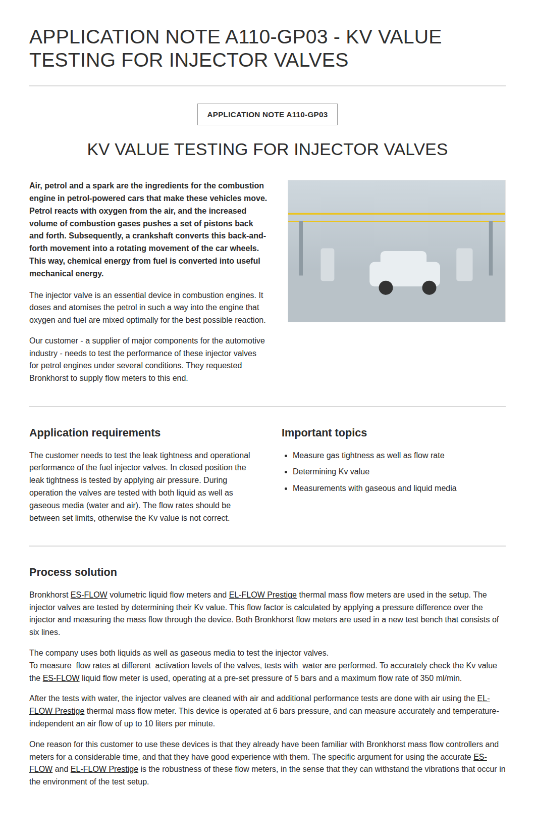APPLICATION NOTE A110-GP03 - KV VALUE TESTING FOR INJECTOR VALVES
APPLICATION NOTE A110-GP03
KV VALUE TESTING FOR INJECTOR VALVES
Air, petrol and a spark are the ingredients for the combustion engine in petrol-powered cars that make these vehicles move. Petrol reacts with oxygen from the air, and the increased volume of combustion gases pushes a set of pistons back and forth. Subsequently, a crankshaft converts this back-and-forth movement into a rotating movement of the car wheels. This way, chemical energy from fuel is converted into useful mechanical energy.
The injector valve is an essential device in combustion engines. It doses and atomises the petrol in such a way into the engine that oxygen and fuel are mixed optimally for the best possible reaction.
Our customer - a supplier of major components for the automotive industry - needs to test the performance of these injector valves for petrol engines under several conditions. They requested Bronkhorst to supply flow meters to this end.
Application requirements
The customer needs to test the leak tightness and operational performance of the fuel injector valves. In closed position the leak tightness is tested by applying air pressure. During operation the valves are tested with both liquid as well as gaseous media (water and air). The flow rates should be between set limits, otherwise the Kv value is not correct.
Important topics
Measure gas tightness as well as flow rate
Determining Kv value
Measurements with gaseous and liquid media
Process solution
Bronkhorst ES-FLOW volumetric liquid flow meters and EL-FLOW Prestige thermal mass flow meters are used in the setup. The injector valves are tested by determining their Kv value. This flow factor is calculated by applying a pressure difference over the injector and measuring the mass flow through the device. Both Bronkhorst flow meters are used in a new test bench that consists of six lines.
The company uses both liquids as well as gaseous media to test the injector valves.
To measure flow rates at different activation levels of the valves, tests with water are performed. To accurately check the Kv value the ES-FLOW liquid flow meter is used, operating at a pre-set pressure of 5 bars and a maximum flow rate of 350 ml/min.
After the tests with water, the injector valves are cleaned with air and additional performance tests are done with air using the EL-FLOW Prestige thermal mass flow meter. This device is operated at 6 bars pressure, and can measure accurately and temperature-independent an air flow of up to 10 liters per minute.
One reason for this customer to use these devices is that they already have been familiar with Bronkhorst mass flow controllers and meters for a considerable time, and that they have good experience with them. The specific argument for using the accurate ES-FLOW and EL-FLOW Prestige is the robustness of these flow meters, in the sense that they can withstand the vibrations that occur in the environment of the test setup.